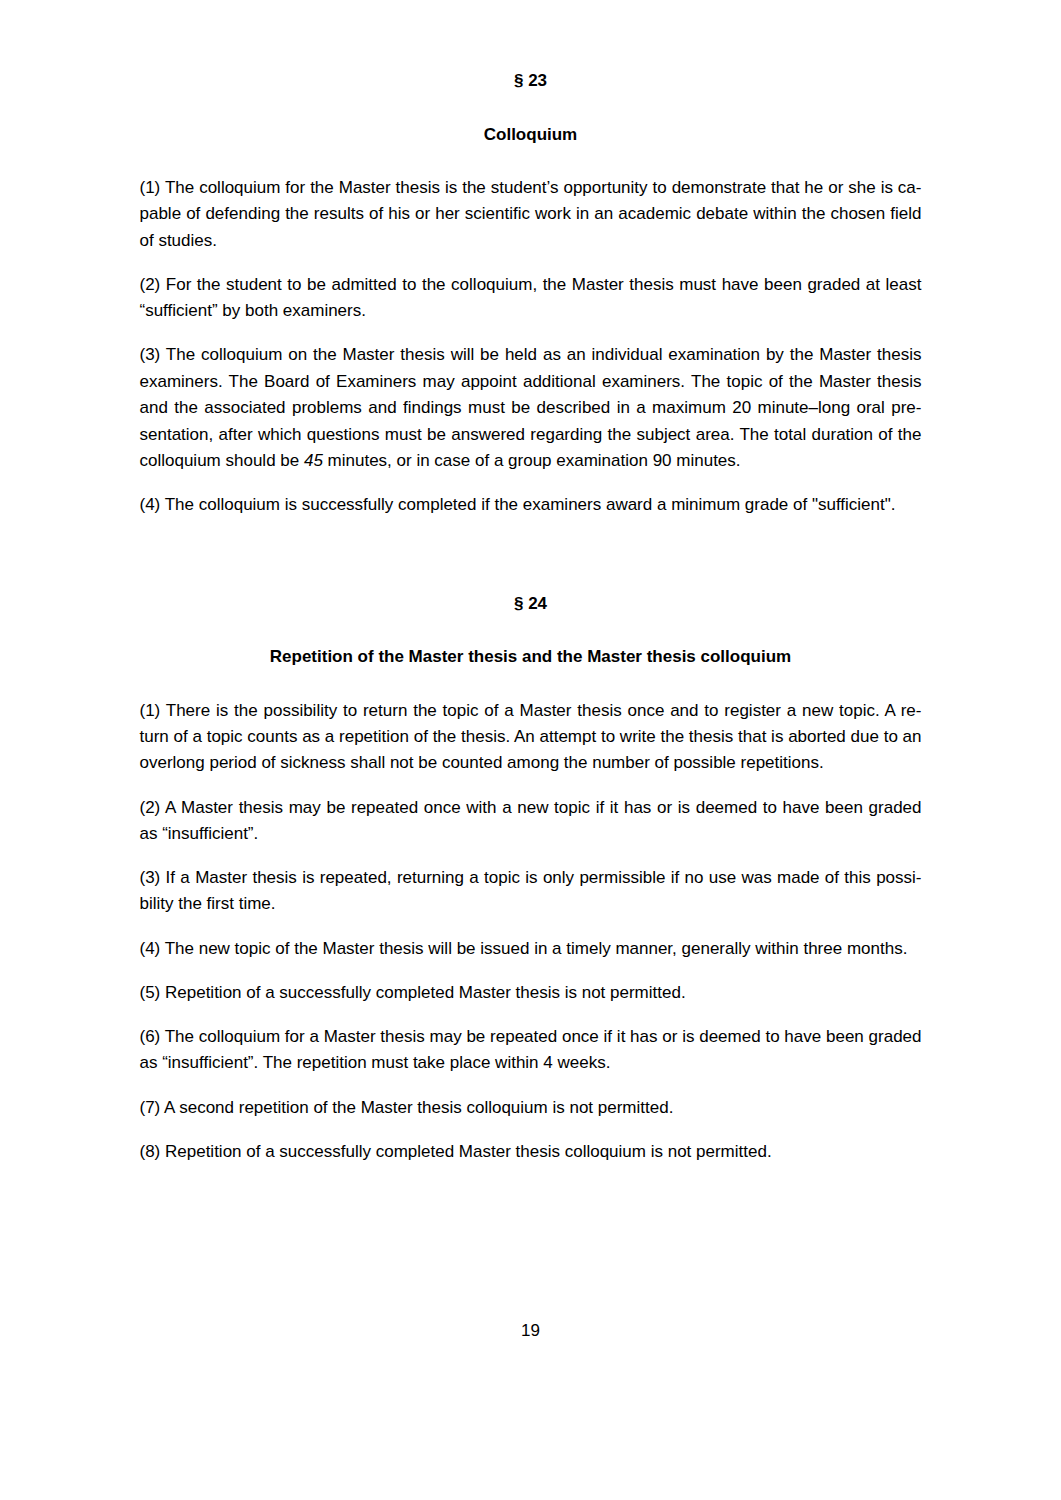§ 23
Colloquium
(1) The colloquium for the Master thesis is the student’s opportunity to demonstrate that he or she is capable of defending the results of his or her scientific work in an academic debate within the chosen field of studies.
(2) For the student to be admitted to the colloquium, the Master thesis must have been graded at least “sufficient” by both examiners.
(3) The colloquium on the Master thesis will be held as an individual examination by the Master thesis examiners. The Board of Examiners may appoint additional examiners. The topic of the Master thesis and the associated problems and findings must be described in a maximum 20 minute–long oral presentation, after which questions must be answered regarding the subject area. The total duration of the colloquium should be 45 minutes, or in case of a group examination 90 minutes.
(4) The colloquium is successfully completed if the examiners award a minimum grade of "sufficient".
§ 24
Repetition of the Master thesis and the Master thesis colloquium
(1) There is the possibility to return the topic of a Master thesis once and to register a new topic. A return of a topic counts as a repetition of the thesis. An attempt to write the thesis that is aborted due to an overlong period of sickness shall not be counted among the number of possible repetitions.
(2) A Master thesis may be repeated once with a new topic if it has or is deemed to have been graded as “insufficient”.
(3) If a Master thesis is repeated, returning a topic is only permissible if no use was made of this possibility the first time.
(4) The new topic of the Master thesis will be issued in a timely manner, generally within three months.
(5) Repetition of a successfully completed Master thesis is not permitted.
(6) The colloquium for a Master thesis may be repeated once if it has or is deemed to have been graded as “insufficient”. The repetition must take place within 4 weeks.
(7) A second repetition of the Master thesis colloquium is not permitted.
(8) Repetition of a successfully completed Master thesis colloquium is not permitted.
19